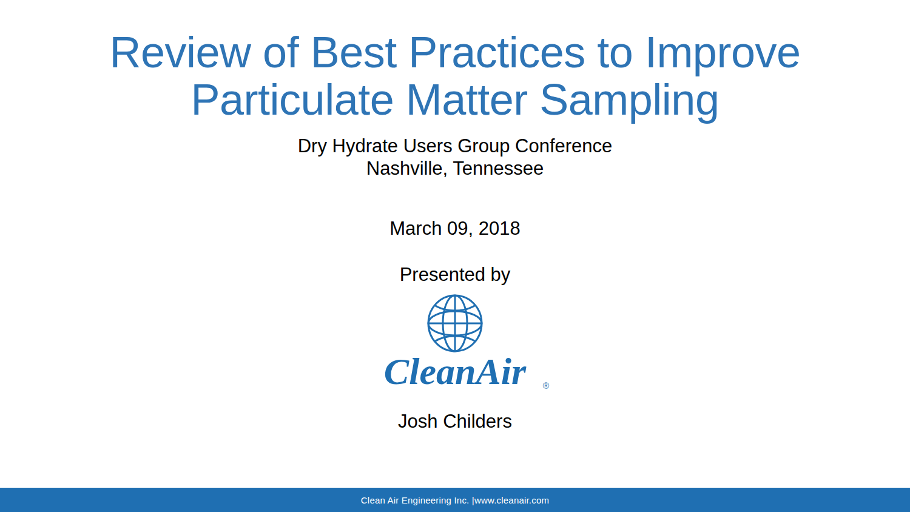Review of Best Practices to Improve
Particulate Matter Sampling
Dry Hydrate Users Group Conference
Nashville, Tennessee
March 09, 2018
Presented by
CleanAir ®
Josh Childers
Clean Air Engineering Inc. | www.cleanair.com